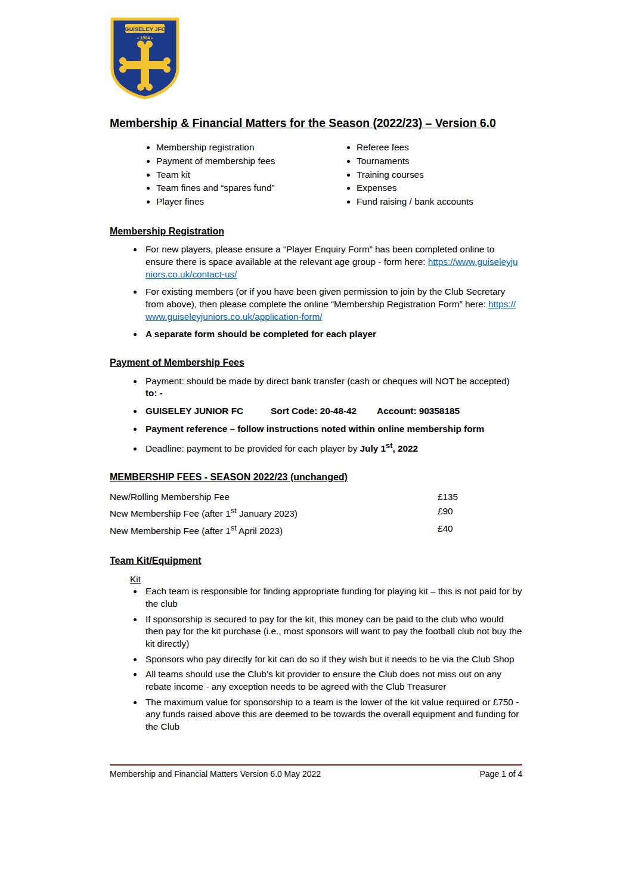GUISELEY JFC • 1984 •
Membership & Financial Matters for the Season (2022/23) – Version 6.0
Membership registration
Payment of membership fees
Team kit
Team fines and “spares fund”
Player fines
Referee fees
Tournaments
Training courses
Expenses
Fund raising / bank accounts
Membership Registration
For new players, please ensure a “Player Enquiry Form” has been completed online to ensure there is space available at the relevant age group - form here: https://www.guiseleyjuniors.co.uk/contact-us/
For existing members (or if you have been given permission to join by the Club Secretary from above), then please complete the online “Membership Registration Form” here: https://www.guiseleyjuniors.co.uk/application-form/
A separate form should be completed for each player
Payment of Membership Fees
Payment: should be made by direct bank transfer (cash or cheques will NOT be accepted) to: -
GUISELEY JUNIOR FC Sort Code: 20-48-42 Account: 90358185
Payment reference – follow instructions noted within online membership form
Deadline: payment to be provided for each player by July 1st, 2022
MEMBERSHIP FEES - SEASON 2022/23 (unchanged)
| New/Rolling Membership Fee | £135 |
| New Membership Fee (after 1 st January 2023) | £90 |
| New Membership Fee (after 1 st April 2023) | £40 |
Team Kit/Equipment
Kit
Each team is responsible for finding appropriate funding for playing kit – this is not paid for by the club
If sponsorship is secured to pay for the kit, this money can be paid to the club who would then pay for the kit purchase (i.e., most sponsors will want to pay the football club not buy the kit directly)
Sponsors who pay directly for kit can do so if they wish but it needs to be via the Club Shop
All teams should use the Club’s kit provider to ensure the Club does not miss out on any rebate income - any exception needs to be agreed with the Club Treasurer
The maximum value for sponsorship to a team is the lower of the kit value required or £750 - any funds raised above this are deemed to be towards the overall equipment and funding for the Club
Membership and Financial Matters Version 6.0 May 2022 Page 1 of 4